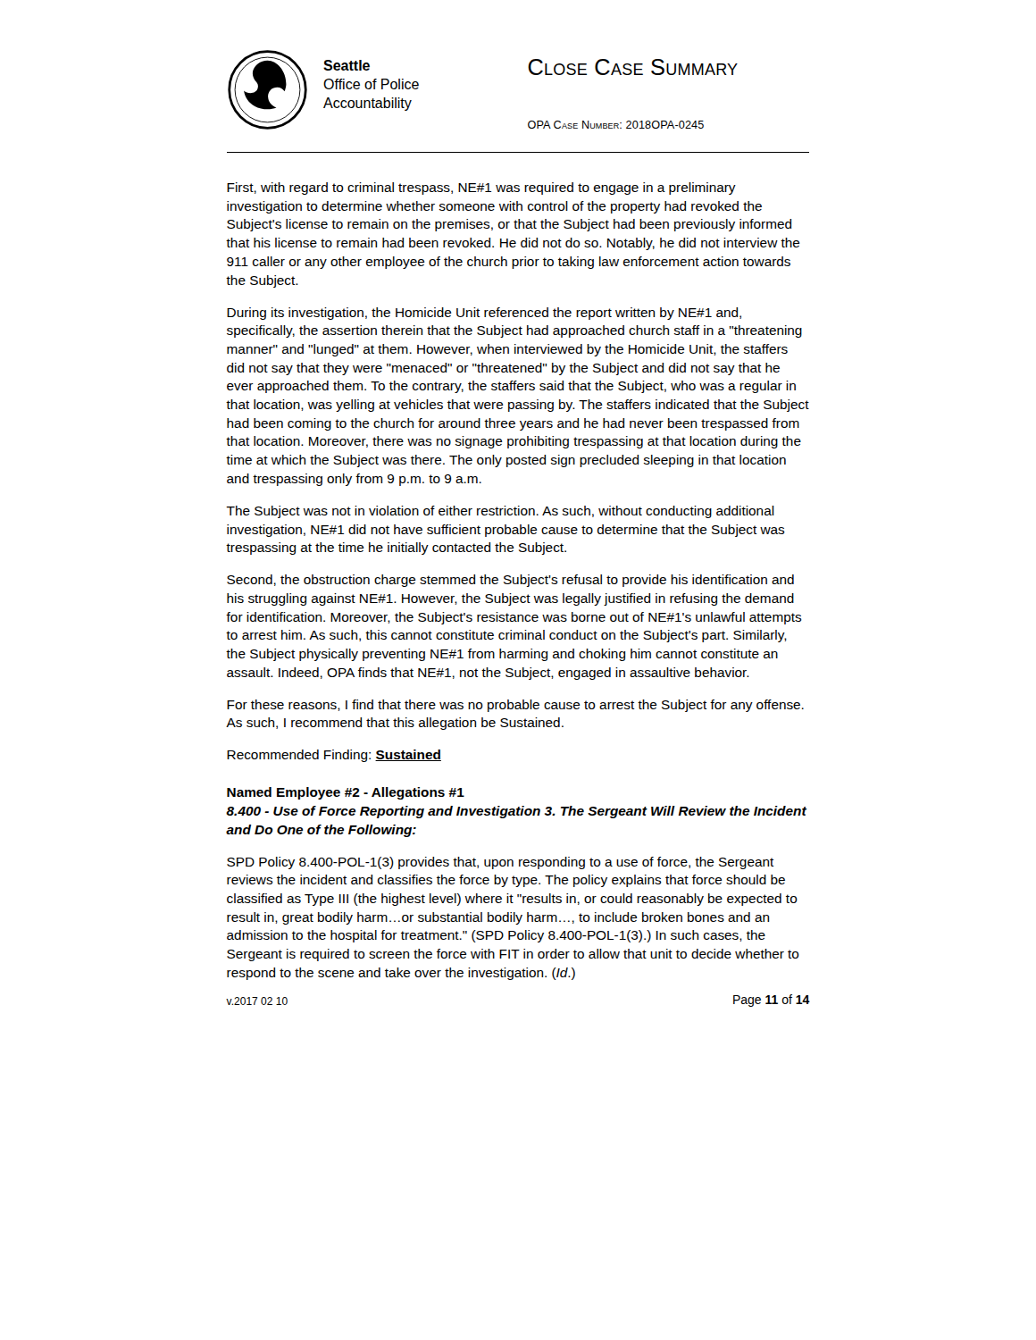Seattle
Office of Police
Accountability
Close Case Summary
OPA Case Number: 2018OPA-0245
First, with regard to criminal trespass, NE#1 was required to engage in a preliminary investigation to determine whether someone with control of the property had revoked the Subject's license to remain on the premises, or that the Subject had been previously informed that his license to remain had been revoked. He did not do so. Notably, he did not interview the 911 caller or any other employee of the church prior to taking law enforcement action towards the Subject.
During its investigation, the Homicide Unit referenced the report written by NE#1 and, specifically, the assertion therein that the Subject had approached church staff in a "threatening manner" and "lunged" at them. However, when interviewed by the Homicide Unit, the staffers did not say that they were "menaced" or "threatened" by the Subject and did not say that he ever approached them. To the contrary, the staffers said that the Subject, who was a regular in that location, was yelling at vehicles that were passing by. The staffers indicated that the Subject had been coming to the church for around three years and he had never been trespassed from that location. Moreover, there was no signage prohibiting trespassing at that location during the time at which the Subject was there. The only posted sign precluded sleeping in that location and trespassing only from 9 p.m. to 9 a.m.
The Subject was not in violation of either restriction. As such, without conducting additional investigation, NE#1 did not have sufficient probable cause to determine that the Subject was trespassing at the time he initially contacted the Subject.
Second, the obstruction charge stemmed the Subject's refusal to provide his identification and his struggling against NE#1. However, the Subject was legally justified in refusing the demand for identification. Moreover, the Subject's resistance was borne out of NE#1's unlawful attempts to arrest him. As such, this cannot constitute criminal conduct on the Subject's part. Similarly, the Subject physically preventing NE#1 from harming and choking him cannot constitute an assault. Indeed, OPA finds that NE#1, not the Subject, engaged in assaultive behavior.
For these reasons, I find that there was no probable cause to arrest the Subject for any offense. As such, I recommend that this allegation be Sustained.
Recommended Finding: Sustained
Named Employee #2 - Allegations #1
8.400 - Use of Force Reporting and Investigation 3. The Sergeant Will Review the Incident and Do One of the Following:
SPD Policy 8.400-POL-1(3) provides that, upon responding to a use of force, the Sergeant reviews the incident and classifies the force by type. The policy explains that force should be classified as Type III (the highest level) where it "results in, or could reasonably be expected to result in, great bodily harm…or substantial bodily harm…, to include broken bones and an admission to the hospital for treatment." (SPD Policy 8.400-POL-1(3).) In such cases, the Sergeant is required to screen the force with FIT in order to allow that unit to decide whether to respond to the scene and take over the investigation. (Id.)
v.2017 02 10
Page 11 of 14